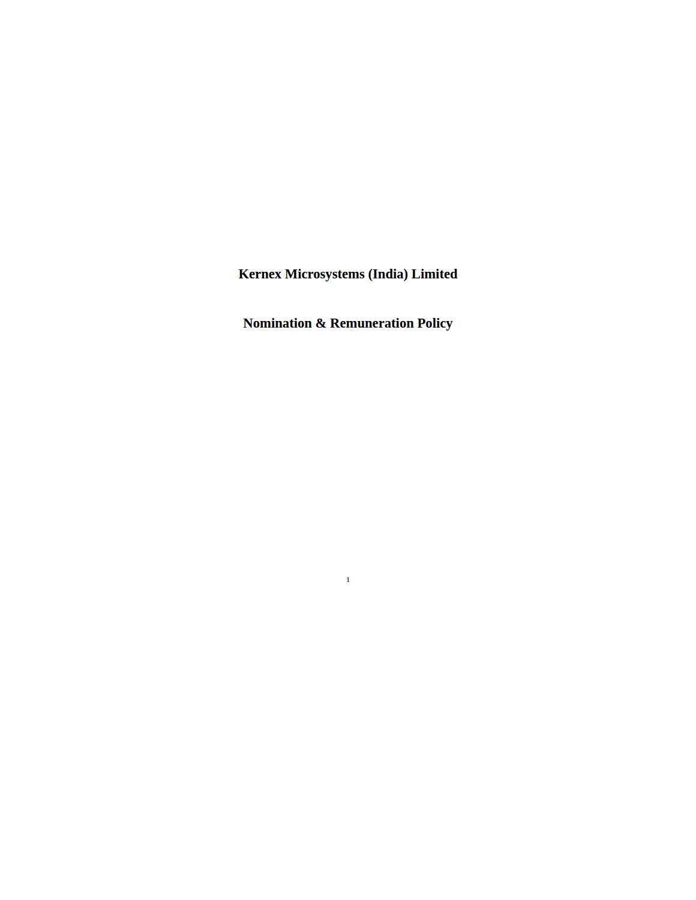Kernex Microsystems (India) Limited
Nomination & Remuneration Policy
1